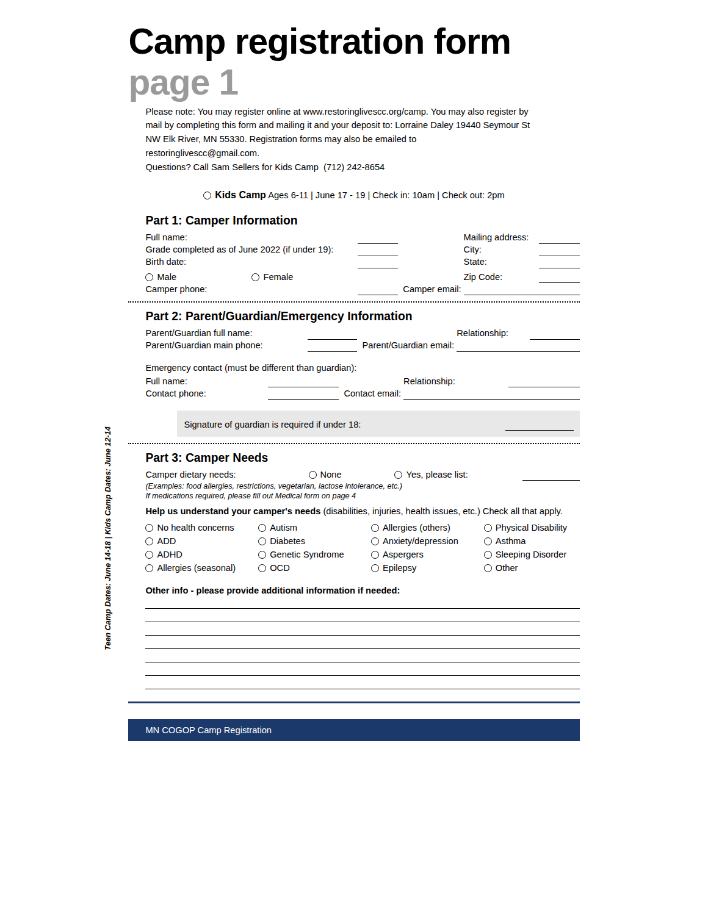Teen Camp Dates: June 14-18 | Kids Camp Dates: June 12-14
Camp registration form page 1
Please note: You may register online at www.restoringlivescc.org/camp. You may also register by mail by completing this form and mailing it and your deposit to: Lorraine Daley 19440 Seymour St NW Elk River, MN 55330. Registration forms may also be emailed to restoringlivescc@gmail.com.
Questions? Call Sam Sellers for Kids Camp (712) 242-8654
Kids Camp Ages 6-11 | June 17 - 19 | Check in: 10am | Check out: 2pm
Part 1: Camper Information
| Full name: | | | Mailing address: | |
| Grade completed as of June 2022 (if under 19): | | | City: | |
| Birth date: | | | State: | |
| Male Female | | Zip Code: | |
| Camper phone: | | Camper email: | |
Part 2: Parent/Guardian/Emergency Information
| Parent/Guardian full name: | | | Relationship: | |
| Parent/Guardian main phone: | | Parent/Guardian email: | |
Emergency contact (must be different than guardian):
| Full name: | | | Relationship: | |
| Contact phone: | | Contact email: | |
| Signature of guardian is required if under 18: | |
Part 3: Camper Needs
| Camper dietary needs: | None | Yes, please list: | |
(Examples: food allergies, restrictions, vegetarian, lactose intolerance, etc.)
If medications required, please fill out Medical form on page 4
Help us understand your camper's needs (disabilities, injuries, health issues, etc.) Check all that apply.
| No health concerns | Autism | Allergies (others) | Physical Disability |
| ADD | Diabetes | Anxiety/depression | Asthma |
| ADHD | Genetic Syndrome | Aspergers | Sleeping Disorder |
| Allergies (seasonal) | OCD | Epilepsy | Other |
Other info - please provide additional information if needed:
MN COGOP Camp Registration